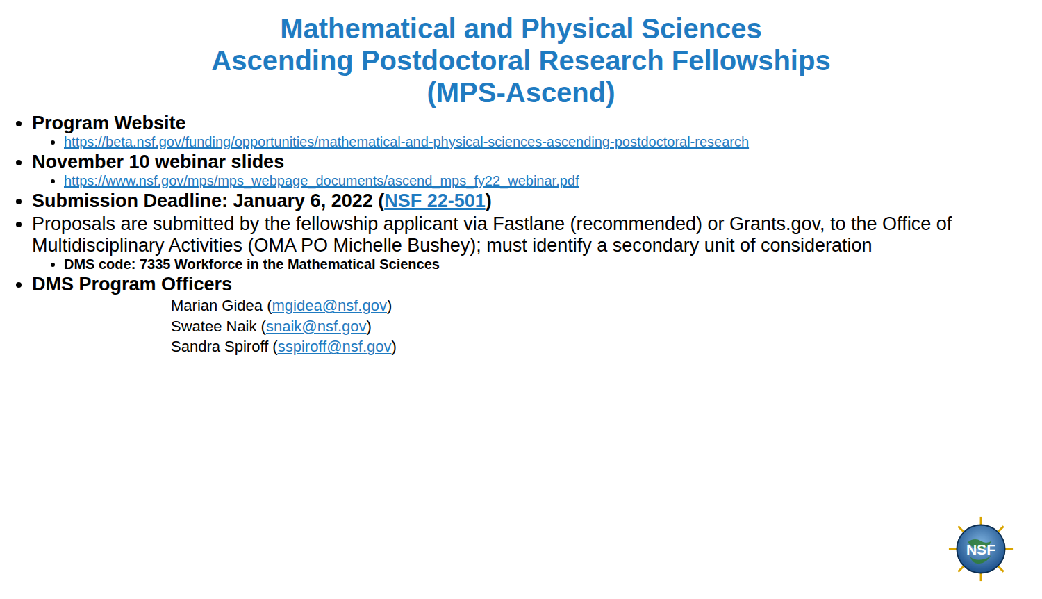Mathematical and Physical Sciences
Ascending Postdoctoral Research Fellowships
(MPS-Ascend)
Program Website
https://beta.nsf.gov/funding/opportunities/mathematical-and-physical-sciences-ascending-postdoctoral-research
November 10 webinar slides
https://www.nsf.gov/mps/mps_webpage_documents/ascend_mps_fy22_webinar.pdf
Submission Deadline: January 6, 2022 (NSF 22-501)
Proposals are submitted by the fellowship applicant via Fastlane (recommended) or Grants.gov, to the Office of Multidisciplinary Activities (OMA PO Michelle Bushey); must identify a secondary unit of consideration
DMS code: 7335 Workforce in the Mathematical Sciences
DMS Program Officers
Marian Gidea (mgidea@nsf.gov)
Swatee Naik (snaik@nsf.gov)
Sandra Spiroff (sspiroff@nsf.gov)
NSF